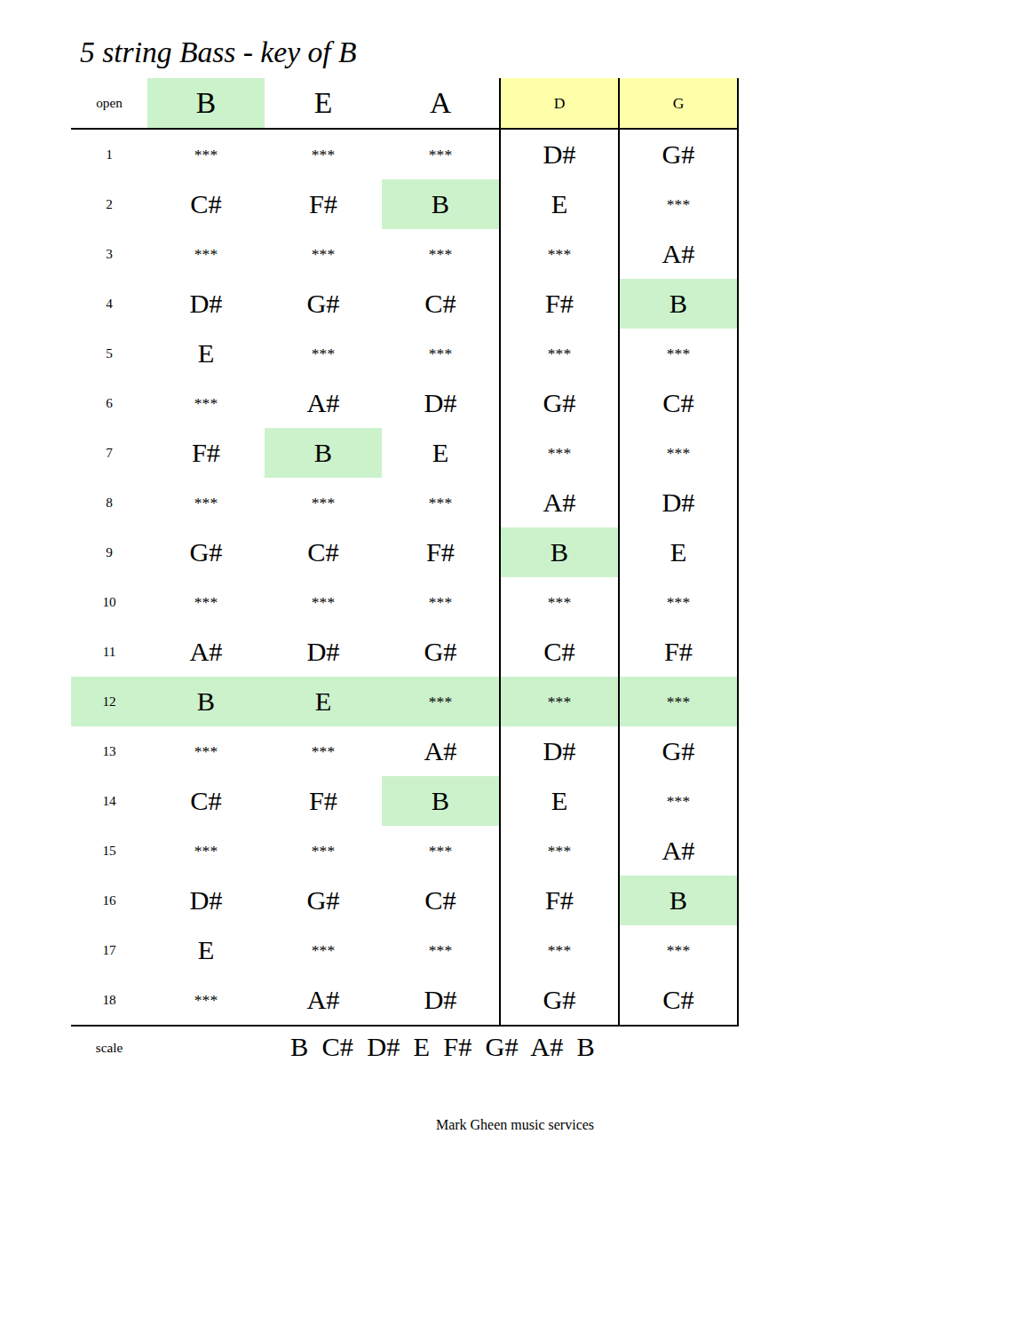5 string Bass - key of B
| open | B | E | A | D | G |
| 1 | *** | *** | *** | D# | G# |
| 2 | C# | F# | B | E | *** |
| 3 | *** | *** | *** | *** | A# |
| 4 | D# | G# | C# | F# | B |
| 5 | E | *** | *** | *** | *** |
| 6 | *** | A# | D# | G# | C# |
| 7 | F# | B | E | *** | *** |
| 8 | *** | *** | *** | A# | D# |
| 9 | G# | C# | F# | B | E |
| 10 | *** | *** | *** | *** | *** |
| 11 | A# | D# | G# | C# | F# |
| 12 | B | E | *** | *** | *** |
| 13 | *** | *** | A# | D# | G# |
| 14 | C# | F# | B | E | *** |
| 15 | *** | *** | *** | *** | A# |
| 16 | D# | G# | C# | F# | B |
| 17 | E | *** | *** | *** | *** |
| 18 | *** | A# | D# | G# | C# |
| scale | B C# D# E F# G# A# B |
Mark Gheen music services